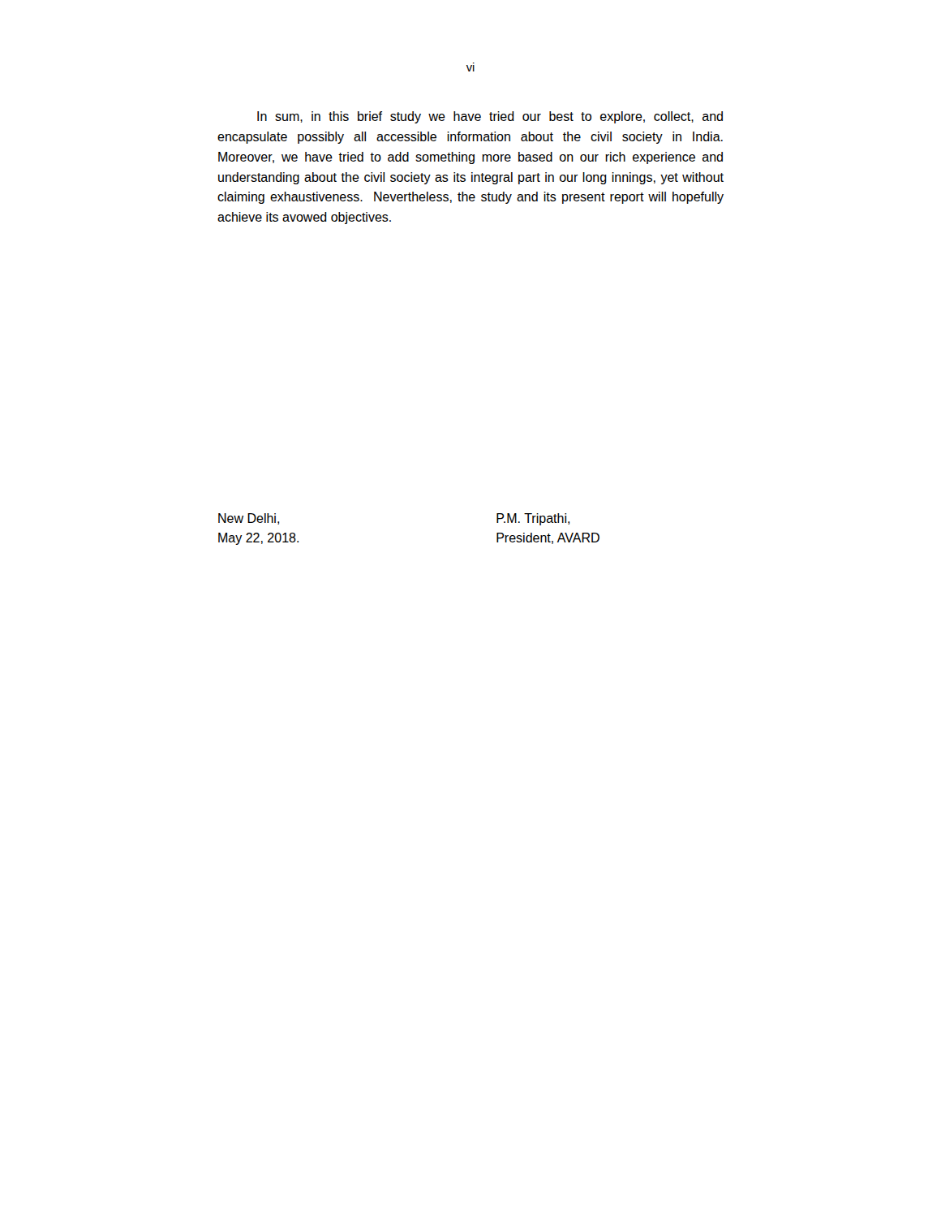vi
In sum, in this brief study we have tried our best to explore, collect, and encapsulate possibly all accessible information about the civil society in India. Moreover, we have tried to add something more based on our rich experience and understanding about the civil society as its integral part in our long innings, yet without claiming exhaustiveness. Nevertheless, the study and its present report will hopefully achieve its avowed objectives.
| New Delhi, | P.M. Tripathi, |
| May 22, 2018. | President, AVARD |